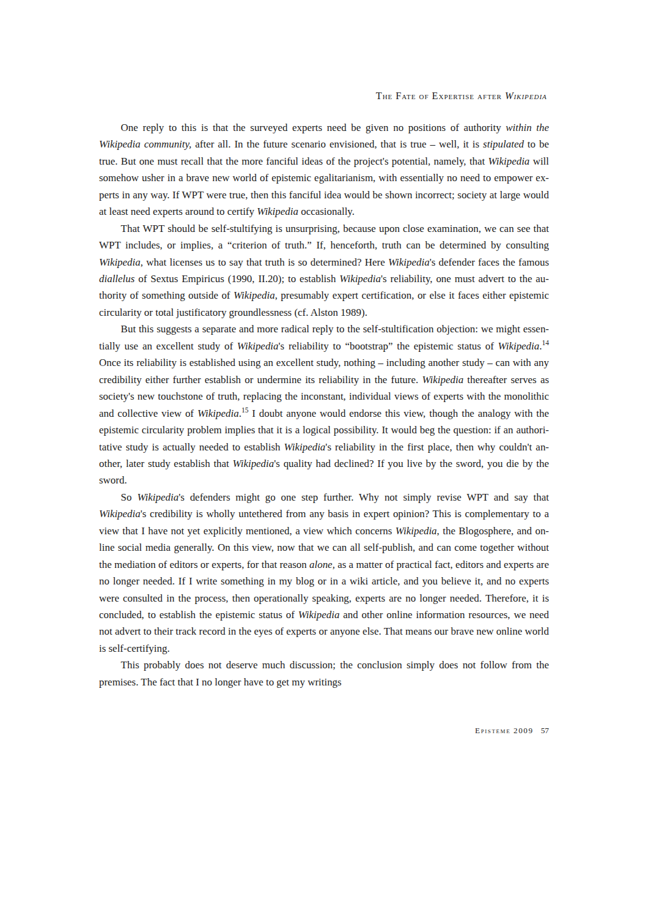The Fate of Expertise after Wikipedia
One reply to this is that the surveyed experts need be given no positions of authority within the Wikipedia community, after all. In the future scenario envisioned, that is true – well, it is stipulated to be true. But one must recall that the more fanciful ideas of the project's potential, namely, that Wikipedia will somehow usher in a brave new world of epistemic egalitarianism, with essentially no need to empower experts in any way. If WPT were true, then this fanciful idea would be shown incorrect; society at large would at least need experts around to certify Wikipedia occasionally.
That WPT should be self-stultifying is unsurprising, because upon close examination, we can see that WPT includes, or implies, a “criterion of truth.” If, henceforth, truth can be determined by consulting Wikipedia, what licenses us to say that truth is so determined? Here Wikipedia's defender faces the famous diallelus of Sextus Empiricus (1990, II.20); to establish Wikipedia's reliability, one must advert to the authority of something outside of Wikipedia, presumably expert certification, or else it faces either epistemic circularity or total justificatory groundlessness (cf. Alston 1989).
But this suggests a separate and more radical reply to the self-stultification objection: we might essentially use an excellent study of Wikipedia's reliability to “bootstrap” the epistemic status of Wikipedia.14 Once its reliability is established using an excellent study, nothing – including another study – can with any credibility either further establish or undermine its reliability in the future. Wikipedia thereafter serves as society's new touchstone of truth, replacing the inconstant, individual views of experts with the monolithic and collective view of Wikipedia.15 I doubt anyone would endorse this view, though the analogy with the epistemic circularity problem implies that it is a logical possibility. It would beg the question: if an authoritative study is actually needed to establish Wikipedia's reliability in the first place, then why couldn't another, later study establish that Wikipedia's quality had declined? If you live by the sword, you die by the sword.
So Wikipedia's defenders might go one step further. Why not simply revise WPT and say that Wikipedia's credibility is wholly untethered from any basis in expert opinion? This is complementary to a view that I have not yet explicitly mentioned, a view which concerns Wikipedia, the Blogosphere, and online social media generally. On this view, now that we can all self-publish, and can come together without the mediation of editors or experts, for that reason alone, as a matter of practical fact, editors and experts are no longer needed. If I write something in my blog or in a wiki article, and you believe it, and no experts were consulted in the process, then operationally speaking, experts are no longer needed. Therefore, it is concluded, to establish the epistemic status of Wikipedia and other online information resources, we need not advert to their track record in the eyes of experts or anyone else. That means our brave new online world is self-certifying.
This probably does not deserve much discussion; the conclusion simply does not follow from the premises. The fact that I no longer have to get my writings
Episteme 200957